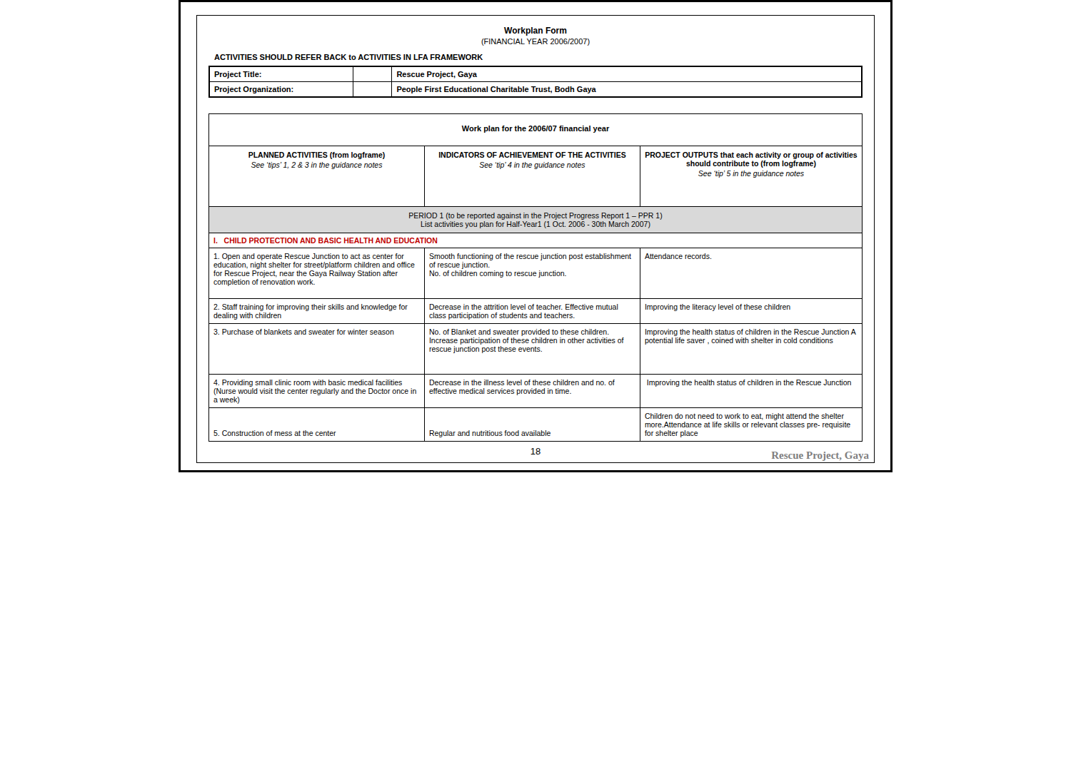Workplan Form
(FINANCIAL YEAR 2006/2007)
ACTIVITIES SHOULD REFER BACK to ACTIVITIES IN LFA FRAMEWORK
| Project Title: | | Rescue Project, Gaya |
| Project Organization: | | People First Educational Charitable Trust, Bodh Gaya |
| Work plan for the 2006/07 financial year |
| PLANNED ACTIVITIES (from logframe) See ‘tips’ 1, 2 & 3 in the guidance notes | INDICATORS OF ACHIEVEMENT OF THE ACTIVITIES See ‘tip’ 4 in the guidance notes | PROJECT OUTPUTS that each activity or group of activities should contribute to (from logframe) See ‘tip’ 5 in the guidance notes |
| PERIOD 1 (to be reported against in the Project Progress Report 1 – PPR 1) List activities you plan for Half-Year1 (1 Oct. 2006 - 30th March 2007) |
| I. CHILD PROTECTION AND BASIC HEALTH AND EDUCATION |
| 1. Open and operate Rescue Junction to act as center for education, night shelter for street/platform children and office for Rescue Project, near the Gaya Railway Station after completion of renovation work. | Smooth functioning of the rescue junction post establishment of rescue junction. No. of children coming to rescue junction. | Attendance records. |
| 2. Staff training for improving their skills and knowledge for dealing with children | Decrease in the attrition level of teacher. Effective mutual class participation of students and teachers. | Improving the literacy level of these children |
| 3. Purchase of blankets and sweater for winter season | No. of Blanket and sweater provided to these children. Increase participation of these children in other activities of rescue junction post these events. | Improving the health status of children in the Rescue Junction A potential life saver , coined with shelter in cold conditions |
| 4. Providing small clinic room with basic medical facilities (Nurse would visit the center regularly and the Doctor once in a week) | Decrease in the illness level of these children and no. of effective medical services provided in time. | Improving the health status of children in the Rescue Junction |
| 5. Construction of mess at the center | Regular and nutritious food available | Children do not need to work to eat, might attend the shelter more.Attendance at life skills or relevant classes pre- requisite for shelter place |
18
Rescue Project, Gaya